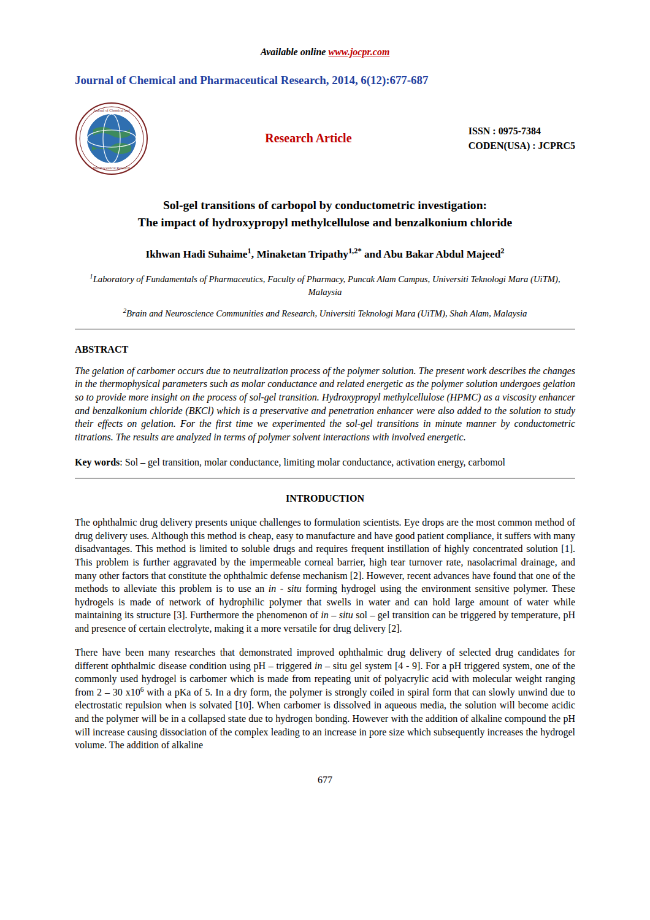Available online www.jocpr.com
Journal of Chemical and Pharmaceutical Research, 2014, 6(12):677-687
Journal of Chemical and Pharmaceutical Research
Research Article
ISSN : 0975-7384
CODEN(USA) : JCPRC5
Sol-gel transitions of carbopol by conductometric investigation:
The impact of hydroxypropyl methylcellulose and benzalkonium chloride
Ikhwan Hadi Suhaime1, Minaketan Tripathy1,2* and Abu Bakar Abdul Majeed2
1Laboratory of Fundamentals of Pharmaceutics, Faculty of Pharmacy, Puncak Alam Campus, Universiti Teknologi Mara (UiTM), Malaysia
2Brain and Neuroscience Communities and Research, Universiti Teknologi Mara (UiTM), Shah Alam, Malaysia
ABSTRACT
The gelation of carbomer occurs due to neutralization process of the polymer solution. The present work describes the changes in the thermophysical parameters such as molar conductance and related energetic as the polymer solution undergoes gelation so to provide more insight on the process of sol-gel transition. Hydroxypropyl methylcellulose (HPMC) as a viscosity enhancer and benzalkonium chloride (BKCl) which is a preservative and penetration enhancer were also added to the solution to study their effects on gelation. For the first time we experimented the sol-gel transitions in minute manner by conductometric titrations. The results are analyzed in terms of polymer solvent interactions with involved energetic.
Key words: Sol – gel transition, molar conductance, limiting molar conductance, activation energy, carbomol
INTRODUCTION
The ophthalmic drug delivery presents unique challenges to formulation scientists. Eye drops are the most common method of drug delivery uses. Although this method is cheap, easy to manufacture and have good patient compliance, it suffers with many disadvantages. This method is limited to soluble drugs and requires frequent instillation of highly concentrated solution [1]. This problem is further aggravated by the impermeable corneal barrier, high tear turnover rate, nasolacrimal drainage, and many other factors that constitute the ophthalmic defense mechanism [2]. However, recent advances have found that one of the methods to alleviate this problem is to use an in - situ forming hydrogel using the environment sensitive polymer. These hydrogels is made of network of hydrophilic polymer that swells in water and can hold large amount of water while maintaining its structure [3]. Furthermore the phenomenon of in – situ sol – gel transition can be triggered by temperature, pH and presence of certain electrolyte, making it a more versatile for drug delivery [2].
There have been many researches that demonstrated improved ophthalmic drug delivery of selected drug candidates for different ophthalmic disease condition using pH – triggered in – situ gel system [4 - 9]. For a pH triggered system, one of the commonly used hydrogel is carbomer which is made from repeating unit of polyacrylic acid with molecular weight ranging from 2 – 30 x106 with a pKa of 5. In a dry form, the polymer is strongly coiled in spiral form that can slowly unwind due to electrostatic repulsion when is solvated [10]. When carbomer is dissolved in aqueous media, the solution will become acidic and the polymer will be in a collapsed state due to hydrogen bonding. However with the addition of alkaline compound the pH will increase causing dissociation of the complex leading to an increase in pore size which subsequently increases the hydrogel volume. The addition of alkaline
677